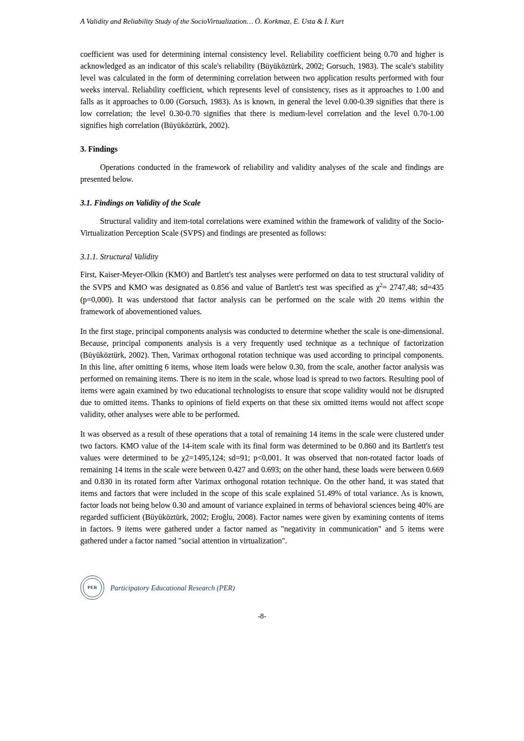A Validity and Reliability Study of the SocioVirtualization… Ö. Korkmaz, E. Usta & İ. Kurt
coefficient was used for determining internal consistency level. Reliability coefficient being 0.70 and higher is acknowledged as an indicator of this scale's reliability (Büyüköztürk, 2002; Gorsuch, 1983). The scale's stability level was calculated in the form of determining correlation between two application results performed with four weeks interval. Reliability coefficient, which represents level of consistency, rises as it approaches to 1.00 and falls as it approaches to 0.00 (Gorsuch, 1983). As is known, in general the level 0.00-0.39 signifies that there is low correlation; the level 0.30-0.70 signifies that there is medium-level correlation and the level 0.70-1.00 signifies high correlation (Büyüköztürk, 2002).
3. Findings
Operations conducted in the framework of reliability and validity analyses of the scale and findings are presented below.
3.1. Findings on Validity of the Scale
Structural validity and item-total correlations were examined within the framework of validity of the Socio-Virtualization Perception Scale (SVPS) and findings are presented as follows:
3.1.1. Structural Validity
First, Kaiser-Meyer-Olkin (KMO) and Bartlett's test analyses were performed on data to test structural validity of the SVPS and KMO was designated as 0.856 and value of Bartlett's test was specified as χ2= 2747,48; sd=435 (p=0,000). It was understood that factor analysis can be performed on the scale with 20 items within the framework of abovementioned values.
In the first stage, principal components analysis was conducted to determine whether the scale is one-dimensional. Because, principal components analysis is a very frequently used technique as a technique of factorization (Büyüköztürk, 2002). Then, Varimax orthogonal rotation technique was used according to principal components. In this line, after omitting 6 items, whose item loads were below 0.30, from the scale, another factor analysis was performed on remaining items. There is no item in the scale, whose load is spread to two factors. Resulting pool of items were again examined by two educational technologists to ensure that scope validity would not be disrupted due to omitted items. Thanks to opinions of field experts on that these six omitted items would not affect scope validity, other analyses were able to be performed.
It was observed as a result of these operations that a total of remaining 14 items in the scale were clustered under two factors. KMO value of the 14-item scale with its final form was determined to be 0.860 and its Bartlett's test values were determined to be χ2=1495,124; sd=91; p<0,001. It was observed that non-rotated factor loads of remaining 14 items in the scale were between 0.427 and 0.693; on the other hand, these loads were between 0.669 and 0.830 in its rotated form after Varimax orthogonal rotation technique. On the other hand, it was stated that items and factors that were included in the scope of this scale explained 51.49% of total variance. As is known, factor loads not being below 0.30 and amount of variance explained in terms of behavioral sciences being 40% are regarded sufficient (Büyüköztürk, 2002; Eroğlu, 2008). Factor names were given by examining contents of items in factors. 9 items were gathered under a factor named as "negativity in communication" and 5 items were gathered under a factor named "social attention in virtualization".
Participatory Educational Research (PER)
-8-